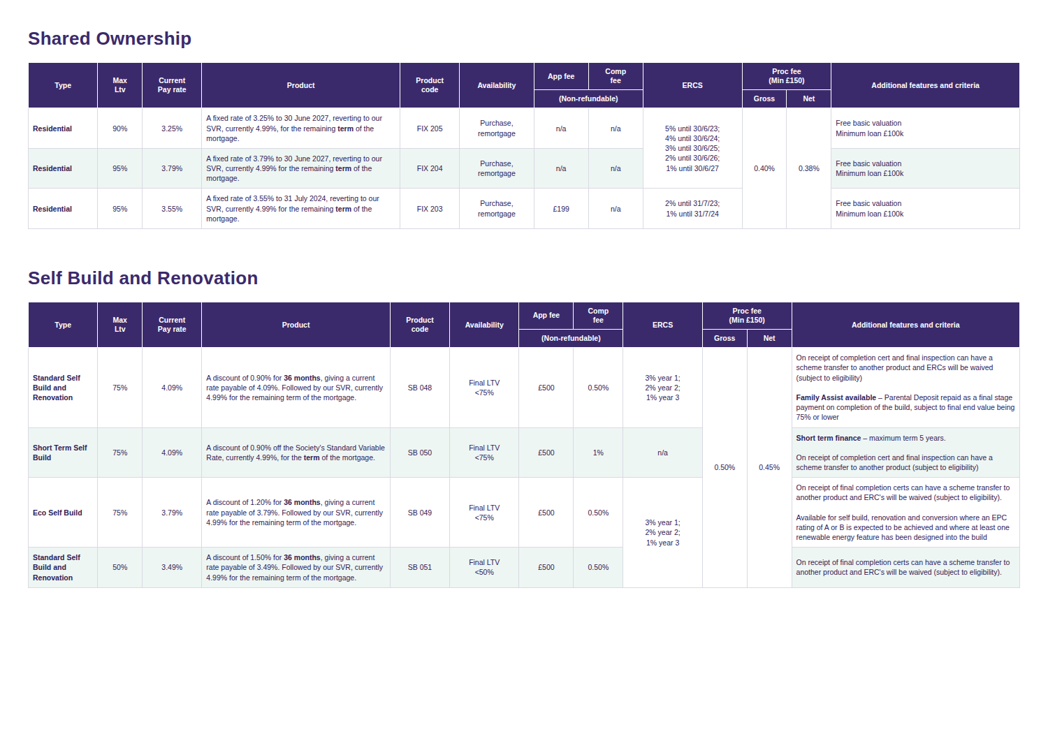Shared Ownership
| Type | Max Ltv | Current Pay rate | Product | Product code | Availability | App fee | Comp fee | ERCS | Proc fee (Min £150) | Additional features and criteria |
| --- | --- | --- | --- | --- | --- | --- | --- | --- | --- | --- |
| (Non-refundable) | Gross | Net |
| Residential | 90% | 3.25% | A fixed rate of 3.25% to 30 June 2027, reverting to our SVR, currently 4.99%, for the remaining term of the mortgage. | FIX 205 | Purchase, remortgage | n/a | n/a | 5% until 30/6/23; 4% until 30/6/24; 3% until 30/6/25; 2% until 30/6/26; 1% until 30/6/27 | 0.40% | 0.38% | Free basic valuation Minimum loan £100k |
| Residential | 95% | 3.79% | A fixed rate of 3.79% to 30 June 2027, reverting to our SVR, currently 4.99% for the remaining term of the mortgage. | FIX 204 | Purchase, remortgage | n/a | n/a | Free basic valuation Minimum loan £100k |
| Residential | 95% | 3.55% | A fixed rate of 3.55% to 31 July 2024, reverting to our SVR, currently 4.99% for the remaining term of the mortgage. | FIX 203 | Purchase, remortgage | £199 | n/a | 2% until 31/7/23; 1% until 31/7/24 | Free basic valuation Minimum loan £100k |
Self Build and Renovation
| Type | Max Ltv | Current Pay rate | Product | Product code | Availability | App fee | Comp fee | ERCS | Proc fee (Min £150) | Additional features and criteria |
| --- | --- | --- | --- | --- | --- | --- | --- | --- | --- | --- |
| (Non-refundable) | Gross | Net |
| Standard Self Build and Renovation | 75% | 4.09% | A discount of 0.90% for 36 months , giving a current rate payable of 4.09%. Followed by our SVR, currently 4.99% for the remaining term of the mortgage. | SB 048 | Final LTV <75% | £500 | 0.50% | 3% year 1; 2% year 2; 1% year 3 | 0.50% | 0.45% | On receipt of completion cert and final inspection can have a scheme transfer to another product and ERCs will be waived (subject to eligibility) Family Assist available – Parental Deposit repaid as a final stage payment on completion of the build, subject to final end value being 75% or lower |
| Short Term Self Build | 75% | 4.09% | A discount of 0.90% off the Society's Standard Variable Rate, currently 4.99%, for the term of the mortgage. | SB 050 | Final LTV <75% | £500 | 1% | n/a | Short term finance – maximum term 5 years. On receipt of completion cert and final inspection can have a scheme transfer to another product (subject to eligibility) |
| Eco Self Build | 75% | 3.79% | A discount of 1.20% for 36 months , giving a current rate payable of 3.79%. Followed by our SVR, currently 4.99% for the remaining term of the mortgage. | SB 049 | Final LTV <75% | £500 | 0.50% | 3% year 1; 2% year 2; 1% year 3 | On receipt of final completion certs can have a scheme transfer to another product and ERC's will be waived (subject to eligibility). Available for self build, renovation and conversion where an EPC rating of A or B is expected to be achieved and where at least one renewable energy feature has been designed into the build |
| Standard Self Build and Renovation | 50% | 3.49% | A discount of 1.50% for 36 months , giving a current rate payable of 3.49%. Followed by our SVR, currently 4.99% for the remaining term of the mortgage. | SB 051 | Final LTV <50% | £500 | 0.50% | On receipt of final completion certs can have a scheme transfer to another product and ERC's will be waived (subject to eligibility). |